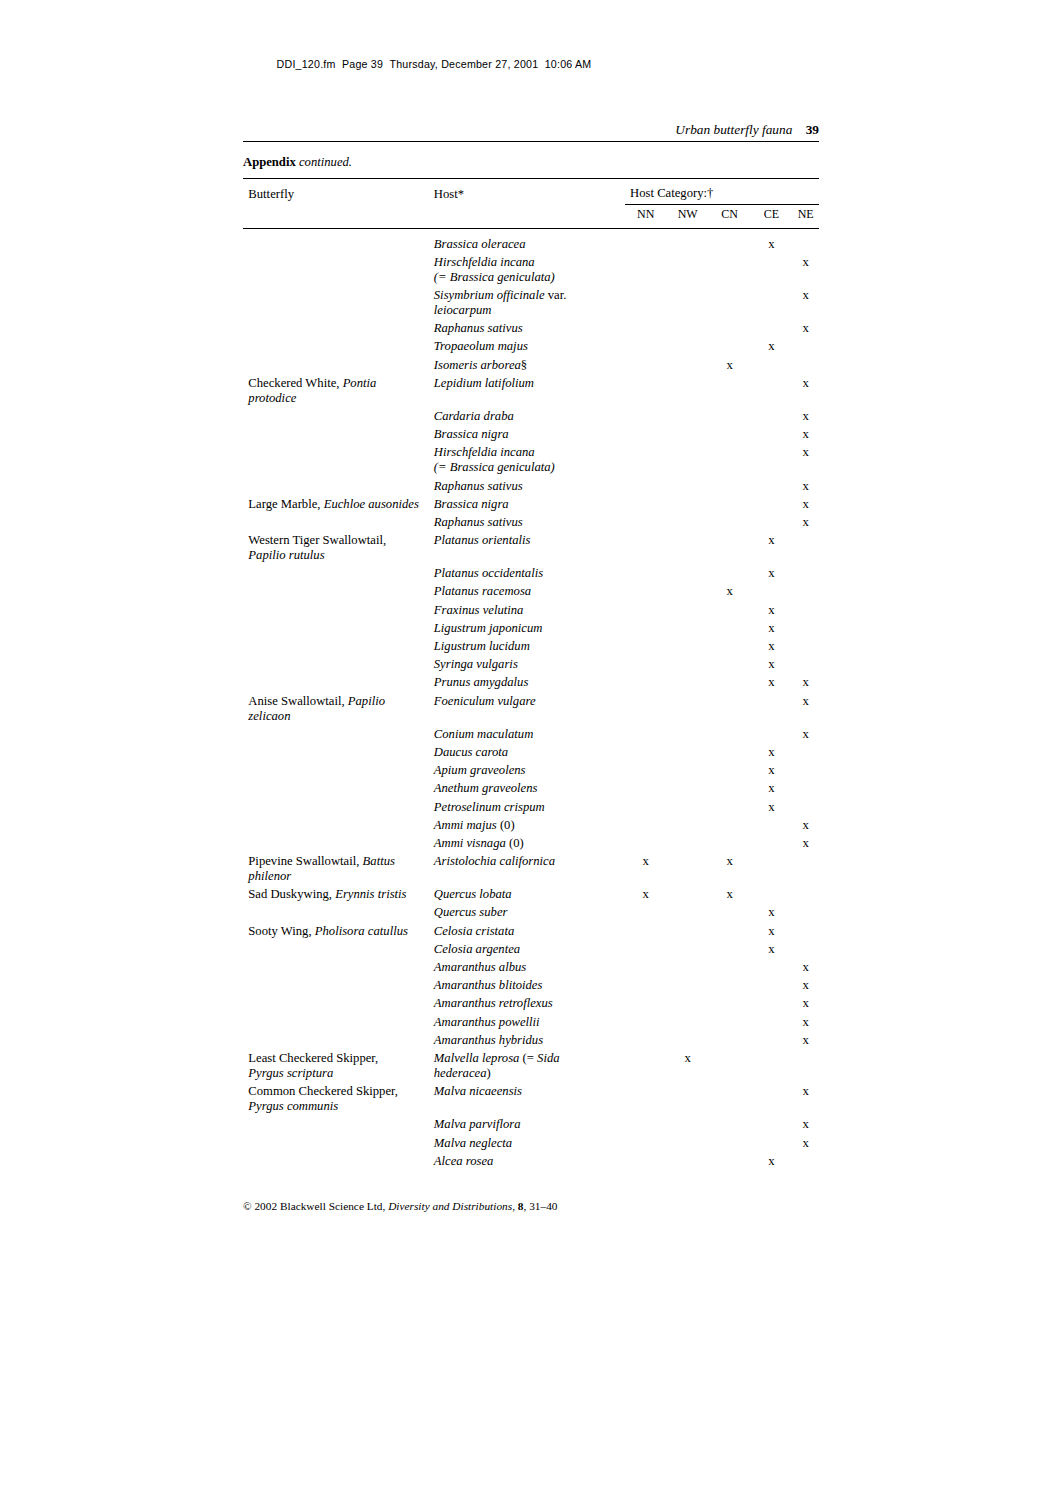DDI_120.fm Page 39 Thursday, December 27, 2001 10:06 AM
Urban butterfly fauna 39
Appendix continued.
| Butterfly | Host* | Host Category:† |
| --- | --- | --- |
| | | NN | NW | CN | CE | NE |
| | Brassica oleracea | | | | x | |
| | Hirschfeldia incana (= Brassica geniculata ) | | | | | x |
| | Sisymbrium officinale var. leiocarpum | | | | | x |
| | Raphanus sativus | | | | | x |
| | Tropaeolum majus | | | | x | |
| | Isomeris arborea § | | | x | | |
| Checkered White, Pontia protodice | Lepidium latifolium | | | | | x |
| | Cardaria draba | | | | | x |
| | Brassica nigra | | | | | x |
| | Hirschfeldia incana (= Brassica geniculata ) | | | | | x |
| | Raphanus sativus | | | | | x |
| Large Marble, Euchloe ausonides | Brassica nigra | | | | | x |
| | Raphanus sativus | | | | | x |
| Western Tiger Swallowtail, Papilio rutulus | Platanus orientalis | | | | x | |
| | Platanus occidentalis | | | | x | |
| | Platanus racemosa | | | x | | |
| | Fraxinus velutina | | | | x | |
| | Ligustrum japonicum | | | | x | |
| | Ligustrum lucidum | | | | x | |
| | Syringa vulgaris | | | | x | |
| | Prunus amygdalus | | | | x | x |
| Anise Swallowtail, Papilio zelicaon | Foeniculum vulgare | | | | | x |
| | Conium maculatum | | | | | x |
| | Daucus carota | | | | x | |
| | Apium graveolens | | | | x | |
| | Anethum graveolens | | | | x | |
| | Petroselinum crispum | | | | x | |
| | Ammi majus (0) | | | | | x |
| | Ammi visnaga (0) | | | | | x |
| Pipevine Swallowtail, Battus philenor | Aristolochia californica | x | | x | | |
| Sad Duskywing, Erynnis tristis | Quercus lobata | x | | x | | |
| | Quercus suber | | | | x | |
| Sooty Wing, Pholisora catullus | Celosia cristata | | | | x | |
| | Celosia argentea | | | | x | |
| | Amaranthus albus | | | | | x |
| | Amaranthus blitoides | | | | | x |
| | Amaranthus retroflexus | | | | | x |
| | Amaranthus powellii | | | | | x |
| | Amaranthus hybridus | | | | | x |
| Least Checkered Skipper, Pyrgus scriptura | Malvella leprosa (= Sida hederacea ) | | x | | | |
| Common Checkered Skipper, Pyrgus communis | Malva nicaeensis | | | | | x |
| | Malva parviflora | | | | | x |
| | Malva neglecta | | | | | x |
| | Alcea rosea | | | | x | |
© 2002 Blackwell Science Ltd, Diversity and Distributions, 8, 31–40